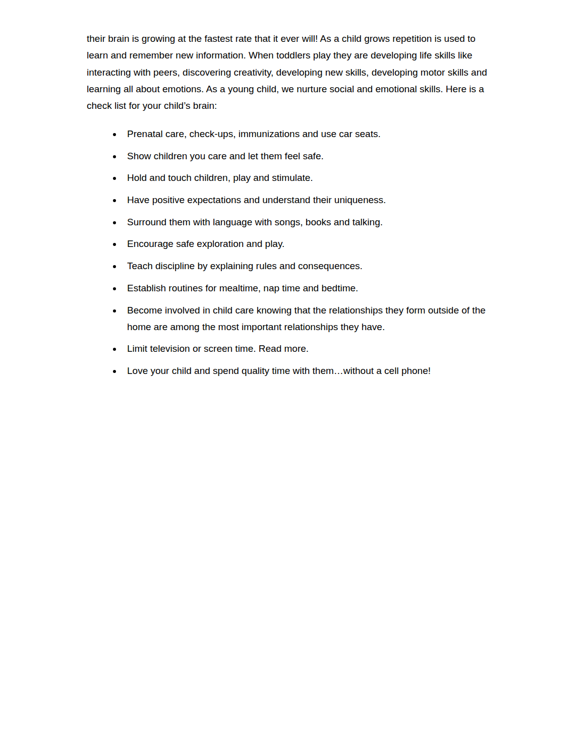their brain is growing at the fastest rate that it ever will! As a child grows repetition is used to learn and remember new information. When toddlers play they are developing life skills like interacting with peers, discovering creativity, developing new skills, developing motor skills and learning all about emotions. As a young child, we nurture social and emotional skills. Here is a check list for your child’s brain:
Prenatal care, check-ups, immunizations and use car seats.
Show children you care and let them feel safe.
Hold and touch children, play and stimulate.
Have positive expectations and understand their uniqueness.
Surround them with language with songs, books and talking.
Encourage safe exploration and play.
Teach discipline by explaining rules and consequences.
Establish routines for mealtime, nap time and bedtime.
Become involved in child care knowing that the relationships they form outside of the home are among the most important relationships they have.
Limit television or screen time. Read more.
Love your child and spend quality time with them…without a cell phone!